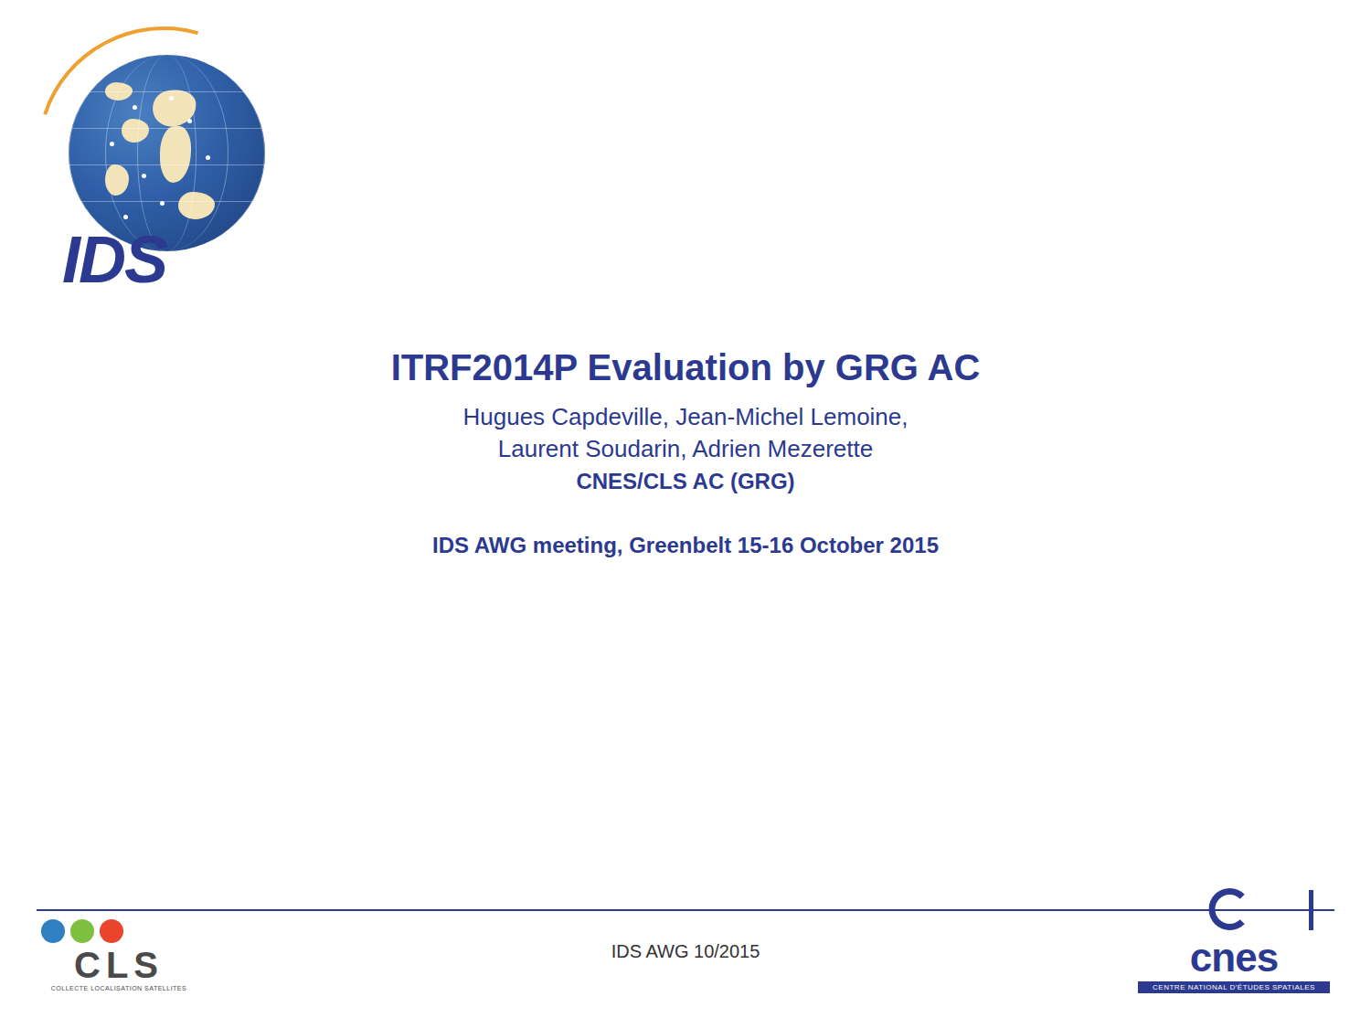IDS
ITRF2014P Evaluation by GRG AC
Hugues Capdeville, Jean-Michel Lemoine,
Laurent Soudarin, Adrien Mezerette
CNES/CLS AC (GRG)
IDS AWG meeting, Greenbelt 15-16 October 2015
IDS AWG 10/2015
CLS
COLLECTE LOCALISATION SATELLITES
cnes
CENTRE NATIONAL D'ÉTUDES SPATIALES